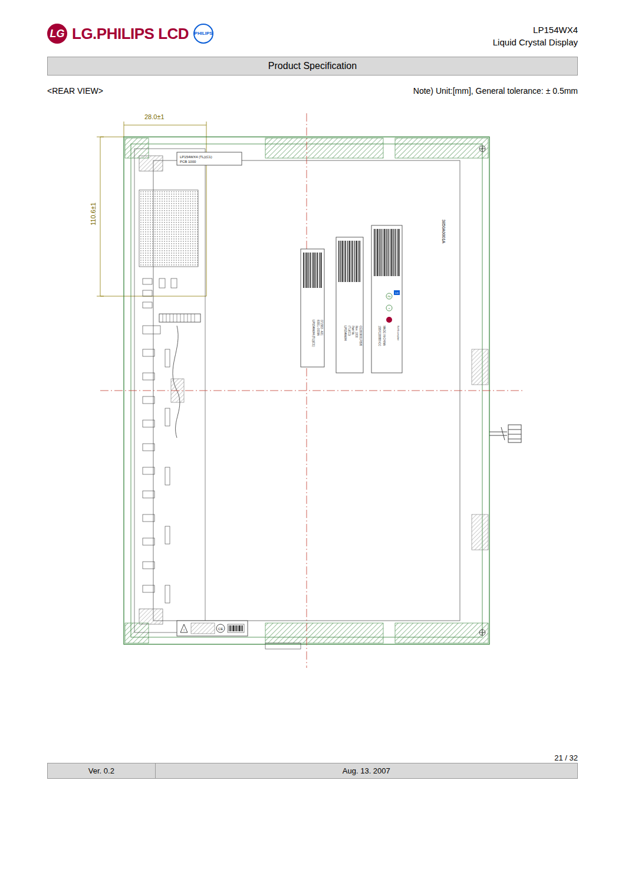LG
LG.PHILIPS LCD
PHILIPS
LP154WX4
Liquid Crystal Display
Product Specification
<REAR VIEW>
Note) Unit:[mm], General tolerance: ± 0.5mm
28.0±1 110.6±1 LP154WX4 (TL)(C1) PCB 1000 LP154WX4 (TL)(C1) 6091L-0009A 071563 - A01 LP154WX4 (TL)(C1) Part No. Rev. 1000 CE2009001P295 1587C20888 ICC MADE IN CHINA Pb e LG RoHS compliant 3850A0001A ! CE
Ver. 0.2
Aug. 13. 2007
21 / 32